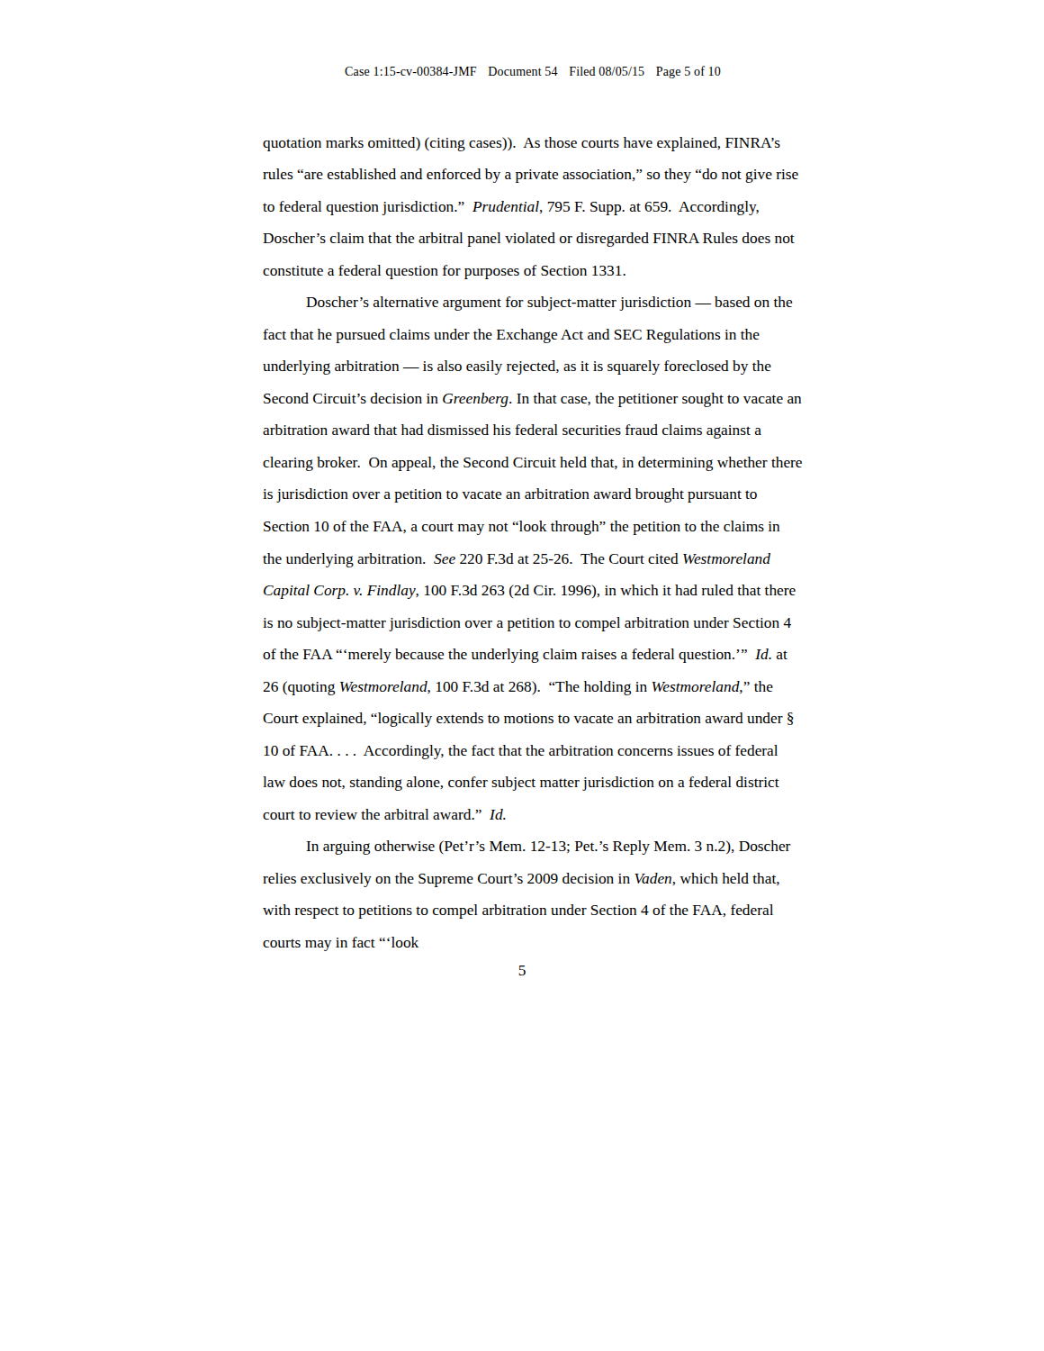Case 1:15-cv-00384-JMF Document 54 Filed 08/05/15 Page 5 of 10
quotation marks omitted) (citing cases)). As those courts have explained, FINRA’s rules “are established and enforced by a private association,” so they “do not give rise to federal question jurisdiction.” Prudential, 795 F. Supp. at 659. Accordingly, Doscher’s claim that the arbitral panel violated or disregarded FINRA Rules does not constitute a federal question for purposes of Section 1331.
Doscher’s alternative argument for subject-matter jurisdiction — based on the fact that he pursued claims under the Exchange Act and SEC Regulations in the underlying arbitration — is also easily rejected, as it is squarely foreclosed by the Second Circuit’s decision in Greenberg. In that case, the petitioner sought to vacate an arbitration award that had dismissed his federal securities fraud claims against a clearing broker. On appeal, the Second Circuit held that, in determining whether there is jurisdiction over a petition to vacate an arbitration award brought pursuant to Section 10 of the FAA, a court may not “look through” the petition to the claims in the underlying arbitration. See 220 F.3d at 25-26. The Court cited Westmoreland Capital Corp. v. Findlay, 100 F.3d 263 (2d Cir. 1996), in which it had ruled that there is no subject-matter jurisdiction over a petition to compel arbitration under Section 4 of the FAA “‘merely because the underlying claim raises a federal question.’” Id. at 26 (quoting Westmoreland, 100 F.3d at 268). “The holding in Westmoreland,” the Court explained, “logically extends to motions to vacate an arbitration award under § 10 of FAA. . . . Accordingly, the fact that the arbitration concerns issues of federal law does not, standing alone, confer subject matter jurisdiction on a federal district court to review the arbitral award.” Id.
In arguing otherwise (Pet’r’s Mem. 12-13; Pet.’s Reply Mem. 3 n.2), Doscher relies exclusively on the Supreme Court’s 2009 decision in Vaden, which held that, with respect to petitions to compel arbitration under Section 4 of the FAA, federal courts may in fact “‘look
5